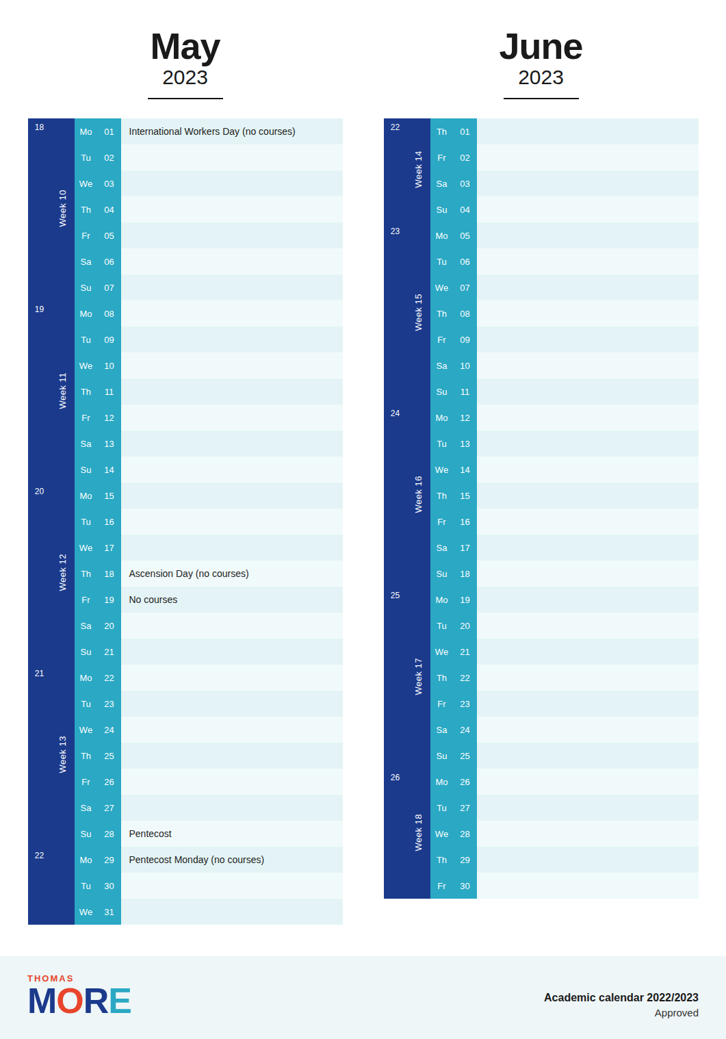May
2023
| 18 | Week 10 | Mo | 01 | International Workers Day (no courses) |
| Tu | 02 | |
| We | 03 | |
| Th | 04 | |
| Fr | 05 | |
| Sa | 06 | |
| Su | 07 | |
| 19 | Week 11 | Mo | 08 | |
| Tu | 09 | |
| We | 10 | |
| Th | 11 | |
| Fr | 12 | |
| Sa | 13 | |
| Su | 14 | |
| 20 | Week 12 | Mo | 15 | |
| Tu | 16 | |
| We | 17 | |
| Th | 18 | Ascension Day (no courses) |
| Fr | 19 | No courses |
| Sa | 20 | |
| Su | 21 | |
| 21 | Week 13 | Mo | 22 | |
| Tu | 23 | |
| We | 24 | |
| Th | 25 | |
| Fr | 26 | |
| Sa | 27 | |
| Su | 28 | Pentecost |
| 22 | | Mo | 29 | Pentecost Monday (no courses) |
| Tu | 30 | |
| We | 31 | |
June
2023
| 22 | Week 14 | Th | 01 | |
| Fr | 02 | |
| Sa | 03 | |
| Su | 04 | |
| 23 | Week 15 | Mo | 05 | |
| Tu | 06 | |
| We | 07 | |
| Th | 08 | |
| Fr | 09 | |
| Sa | 10 | |
| Su | 11 | |
| 24 | Week 16 | Mo | 12 | |
| Tu | 13 | |
| We | 14 | |
| Th | 15 | |
| Fr | 16 | |
| Sa | 17 | |
| Su | 18 | |
| 25 | Week 17 | Mo | 19 | |
| Tu | 20 | |
| We | 21 | |
| Th | 22 | |
| Fr | 23 | |
| Sa | 24 | |
| Su | 25 | |
| 26 | Week 18 | Mo | 26 | |
| Tu | 27 | |
| We | 28 | |
| Th | 29 | |
| Fr | 30 | |
THOMAS
MORE
Academic calendar 2022/2023
Approved